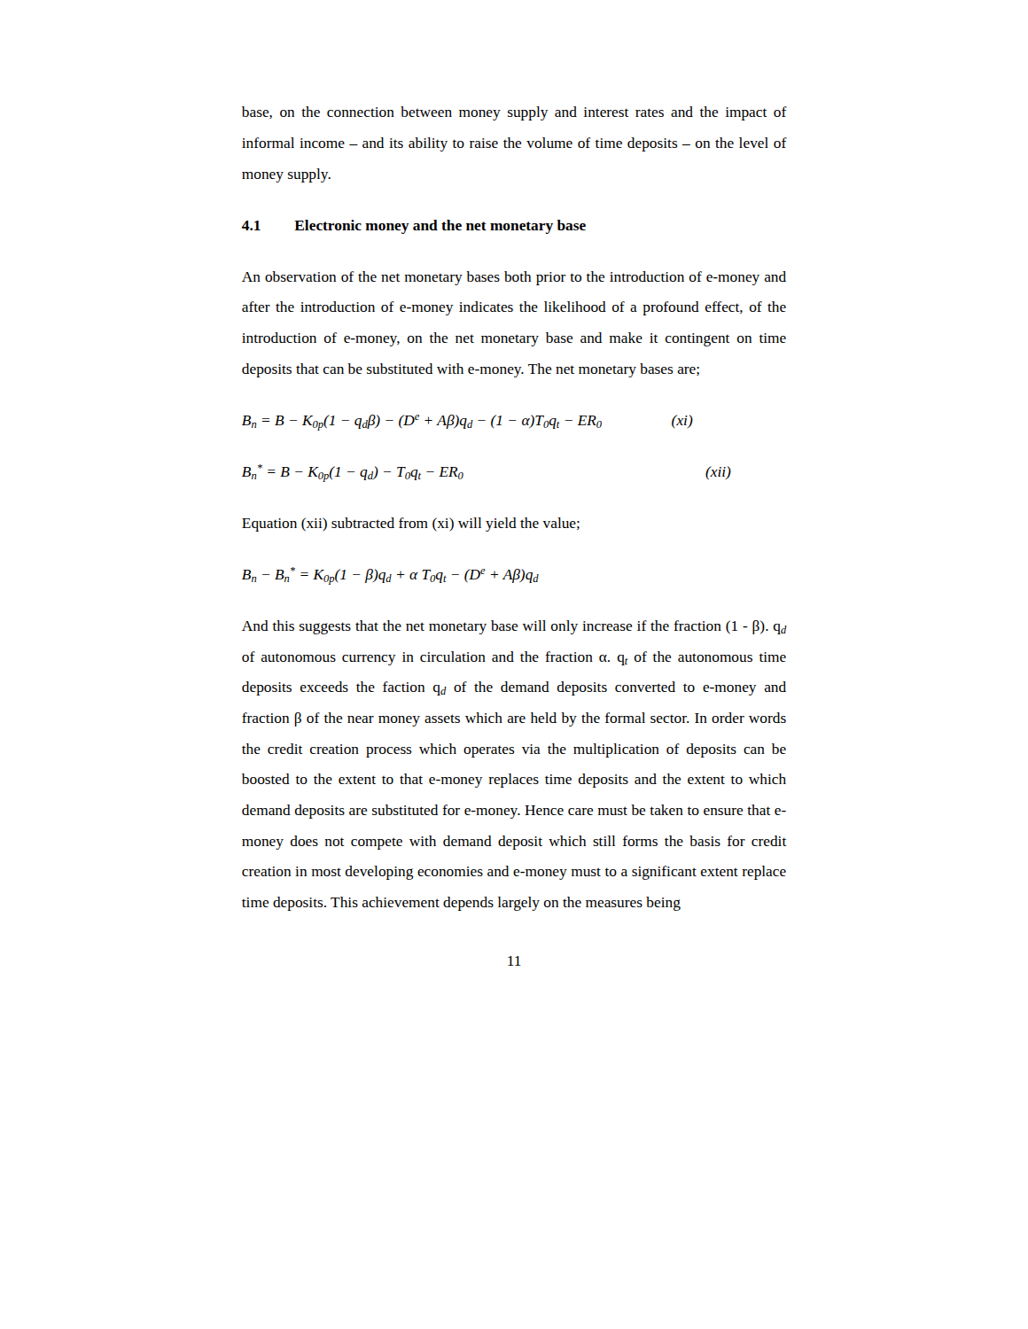base, on the connection between money supply and interest rates and the impact of informal income – and its ability to raise the volume of time deposits – on the level of money supply.
4.1 Electronic money and the net monetary base
An observation of the net monetary bases both prior to the introduction of e-money and after the introduction of e-money indicates the likelihood of a profound effect, of the introduction of e-money, on the net monetary base and make it contingent on time deposits that can be substituted with e-money. The net monetary bases are;
Bn = B − K0p(1 − qdβ) − (De + Aβ)qd − (1 − α)T0qt − ER0 (xi)
Bn* = B − K0p(1 − qd) − T0qt − ER0 (xii)
Equation (xii) subtracted from (xi) will yield the value;
Bn − Bn* = K0p(1 − β)qd + α T0qt − (De + Aβ)qd
And this suggests that the net monetary base will only increase if the fraction (1 - β). qd of autonomous currency in circulation and the fraction α. qt of the autonomous time deposits exceeds the faction qd of the demand deposits converted to e-money and fraction β of the near money assets which are held by the formal sector. In order words the credit creation process which operates via the multiplication of deposits can be boosted to the extent to that e-money replaces time deposits and the extent to which demand deposits are substituted for e-money. Hence care must be taken to ensure that e-money does not compete with demand deposit which still forms the basis for credit creation in most developing economies and e-money must to a significant extent replace time deposits. This achievement depends largely on the measures being
11